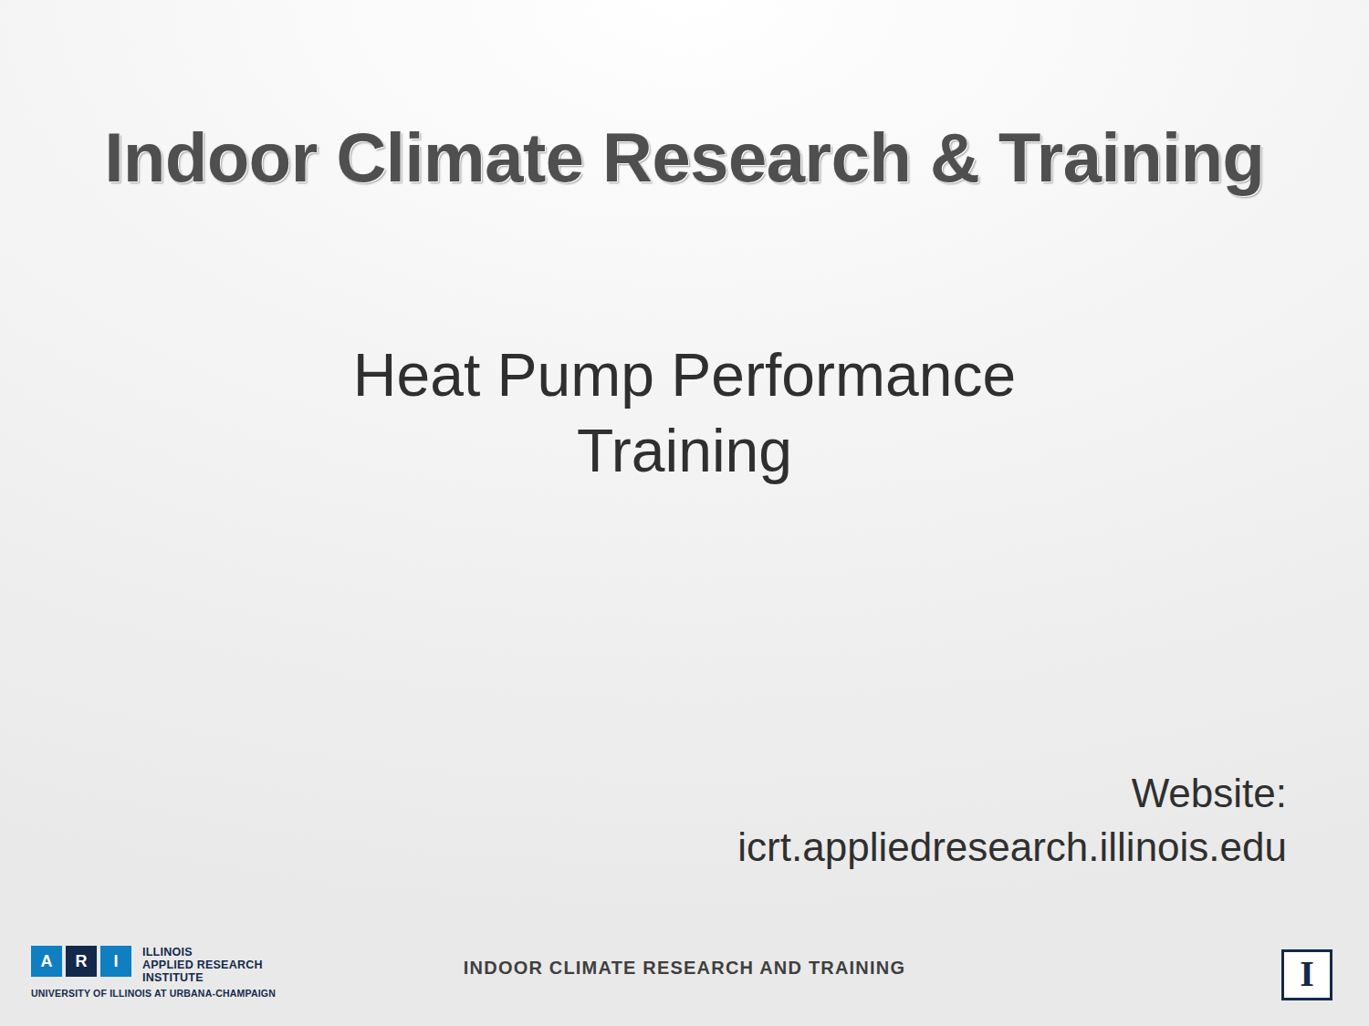Indoor Climate Research & Training
Heat Pump Performance
Training
Website:
icrt.appliedresearch.illinois.edu
Indoor Climate Research and Training
A
R
I
Illinois
Applied Research
Institute
University of Illinois at Urbana-Champaign
I